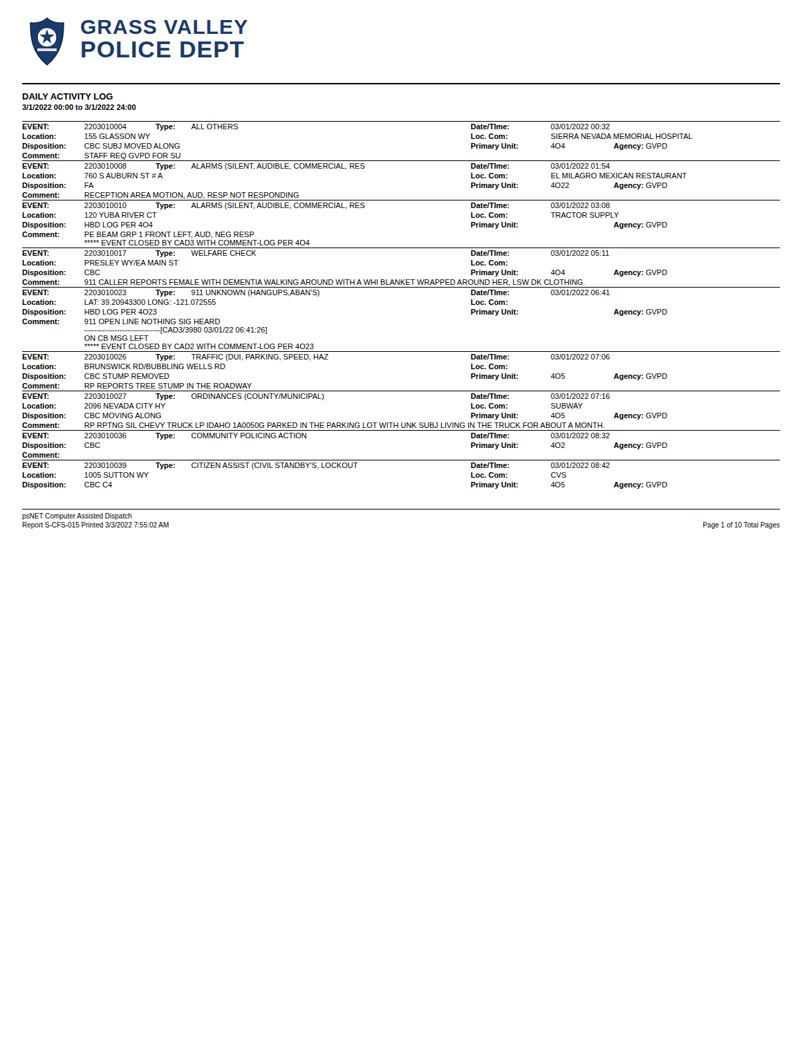GRASS VALLEY
POLICE DEPT
DAILY ACTIVITY LOG
3/1/2022 00:00 to 3/1/2022 24:00
| EVENT: | 2203010004 | Type: | ALL OTHERS | Date/TIme: | 03/01/2022 00:32 |
| Location: | 155 GLASSON WY | Loc. Com: | SIERRA NEVADA MEMORIAL HOSPITAL |
| Disposition: | CBC SUBJ MOVED ALONG | Primary Unit: | 4O4 | Agency: GVPD |
| Comment: | STAFF REQ GVPD FOR SU |
| EVENT: | 2203010008 | Type: | ALARMS (SILENT, AUDIBLE, COMMERCIAL, RES | Date/TIme: | 03/01/2022 01:54 |
| Location: | 760 S AUBURN ST # A | Loc. Com: | EL MILAGRO MEXICAN RESTAURANT |
| Disposition: | FA | Primary Unit: | 4O22 | Agency: GVPD |
| Comment: | RECEPTION AREA MOTION, AUD, RESP NOT RESPONDING |
| EVENT: | 2203010010 | Type: | ALARMS (SILENT, AUDIBLE, COMMERCIAL, RES | Date/TIme: | 03/01/2022 03:08 |
| Location: | 120 YUBA RIVER CT | Loc. Com: | TRACTOR SUPPLY |
| Disposition: | HBD LOG PER 4O4 | Primary Unit: | | Agency: GVPD |
| Comment: | PE BEAM GRP 1 FRONT LEFT, AUD, NEG RESP ***** EVENT CLOSED BY CAD3 WITH COMMENT-LOG PER 4O4 |
| EVENT: | 2203010017 | Type: | WELFARE CHECK | Date/TIme: | 03/01/2022 05:11 |
| Location: | PRESLEY WY/EA MAIN ST | Loc. Com: | |
| Disposition: | CBC | Primary Unit: | 4O4 | Agency: GVPD |
| Comment: | 911 CALLER REPORTS FEMALE WITH DEMENTIA WALKING AROUND WITH A WHI BLANKET WRAPPED AROUND HER, LSW DK CLOTHING. |
| EVENT: | 2203010023 | Type: | 911 UNKNOWN (HANGUPS,ABAN'S) | Date/TIme: | 03/01/2022 06:41 |
| Location: | LAT: 39.20943300 LONG: -121.072555 | Loc. Com: | |
| Disposition: | HBD LOG PER 4O23 | Primary Unit: | | Agency: GVPD |
| Comment: | 911 OPEN LINE NOTHING SIG HEARD ------------------------------[CAD3/3980 03/01/22 06:41:26] ON CB MSG LEFT ***** EVENT CLOSED BY CAD2 WITH COMMENT-LOG PER 4O23 |
| EVENT: | 2203010026 | Type: | TRAFFIC (DUI, PARKING, SPEED, HAZ | Date/TIme: | 03/01/2022 07:06 |
| Location: | BRUNSWICK RD/BUBBLING WELLS RD | Loc. Com: | |
| Disposition: | CBC STUMP REMOVED | Primary Unit: | 4O5 | Agency: GVPD |
| Comment: | RP REPORTS TREE STUMP IN THE ROADWAY |
| EVENT: | 2203010027 | Type: | ORDINANCES (COUNTY/MUNICIPAL) | Date/TIme: | 03/01/2022 07:16 |
| Location: | 2096 NEVADA CITY HY | Loc. Com: | SUBWAY |
| Disposition: | CBC MOVING ALONG | Primary Unit: | 4O5 | Agency: GVPD |
| Comment: | RP RPTNG SIL CHEVY TRUCK LP IDAHO 1A0050G PARKED IN THE PARKING LOT WITH UNK SUBJ LIVING IN THE TRUCK FOR ABOUT A MONTH. |
| EVENT: | 2203010036 | Type: | COMMUNITY POLICING ACTION | Date/TIme: | 03/01/2022 08:32 |
| Disposition: | CBC | Primary Unit: | 4O2 | Agency: GVPD |
| Comment: | |
| EVENT: | 2203010039 | Type: | CITIZEN ASSIST (CIVIL STANDBY'S, LOCKOUT | Date/TIme: | 03/01/2022 08:42 |
| Location: | 1005 SUTTON WY | Loc. Com: | CVS |
| Disposition: | CBC C4 | Primary Unit: | 4O5 | Agency: GVPD |
psNET Computer Assisted Dispatch
Page 1 of 10 Total Pages Report S-CFS-015 Printed 3/3/2022 7:55:02 AM